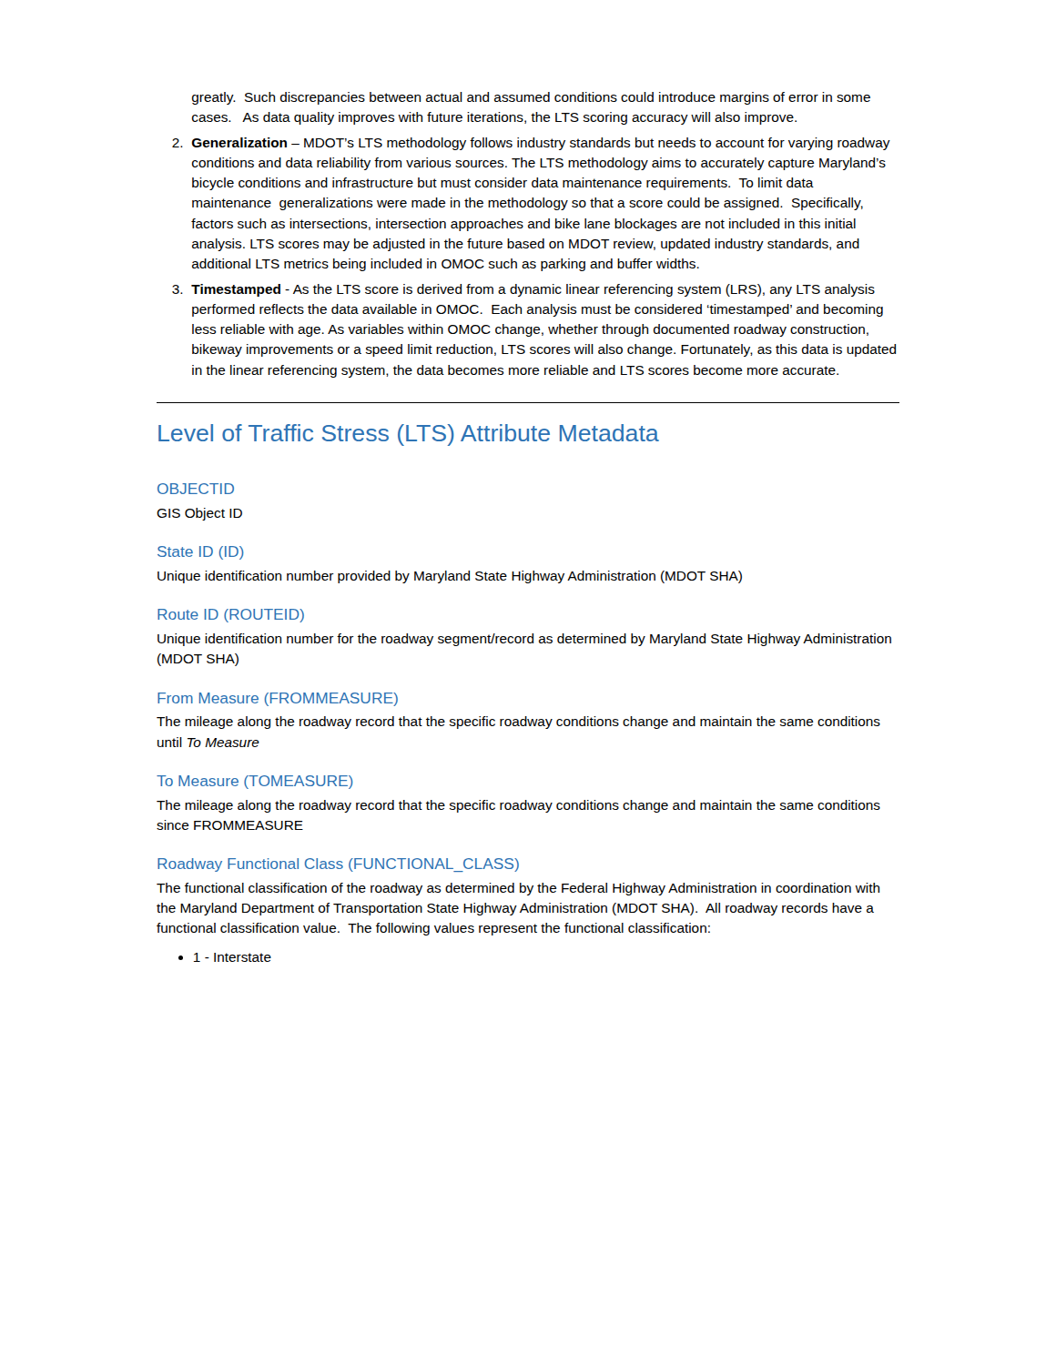greatly. Such discrepancies between actual and assumed conditions could introduce margins of error in some cases. As data quality improves with future iterations, the LTS scoring accuracy will also improve.
Generalization – MDOT’s LTS methodology follows industry standards but needs to account for varying roadway conditions and data reliability from various sources. The LTS methodology aims to accurately capture Maryland’s bicycle conditions and infrastructure but must consider data maintenance requirements. To limit data maintenance generalizations were made in the methodology so that a score could be assigned. Specifically, factors such as intersections, intersection approaches and bike lane blockages are not included in this initial analysis. LTS scores may be adjusted in the future based on MDOT review, updated industry standards, and additional LTS metrics being included in OMOC such as parking and buffer widths.
Timestamped - As the LTS score is derived from a dynamic linear referencing system (LRS), any LTS analysis performed reflects the data available in OMOC. Each analysis must be considered ‘timestamped’ and becoming less reliable with age. As variables within OMOC change, whether through documented roadway construction, bikeway improvements or a speed limit reduction, LTS scores will also change. Fortunately, as this data is updated in the linear referencing system, the data becomes more reliable and LTS scores become more accurate.
Level of Traffic Stress (LTS) Attribute Metadata
OBJECTID
GIS Object ID
State ID (ID)
Unique identification number provided by Maryland State Highway Administration (MDOT SHA)
Route ID (ROUTEID)
Unique identification number for the roadway segment/record as determined by Maryland State Highway Administration (MDOT SHA)
From Measure (FROMMEASURE)
The mileage along the roadway record that the specific roadway conditions change and maintain the same conditions until To Measure
To Measure (TOMEASURE)
The mileage along the roadway record that the specific roadway conditions change and maintain the same conditions since FROMMEASURE
Roadway Functional Class (FUNCTIONAL_CLASS)
The functional classification of the roadway as determined by the Federal Highway Administration in coordination with the Maryland Department of Transportation State Highway Administration (MDOT SHA). All roadway records have a functional classification value. The following values represent the functional classification:
1 - Interstate